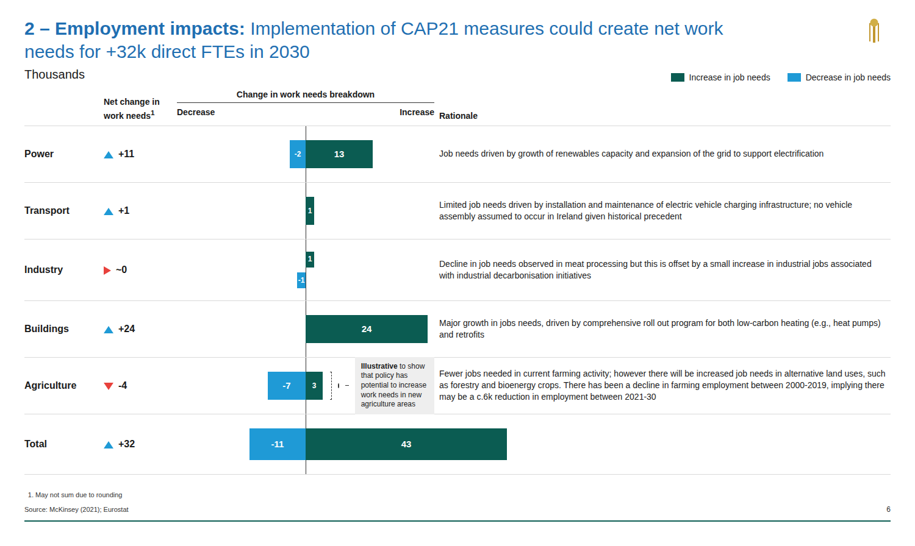2 – Employment impacts: Implementation of CAP21 measures could create net work needs for +32k direct FTEs in 2030
Thousands
Increase in job needs
Decrease in job needs
| | Net change in work needs 1 | Change in work needs breakdown Decrease Increase | Rationale |
| --- | --- | --- | --- |
| Power | +11 | -2 13 | Job needs driven by growth of renewables capacity and expansion of the grid to support electrification |
| Transport | +1 | 1 | Limited job needs driven by installation and maintenance of electric vehicle charging infrastructure; no vehicle assembly assumed to occur in Ireland given historical precedent |
| Industry | ~0 | 1 -1 | Decline in job needs observed in meat processing but this is offset by a small increase in industrial jobs associated with industrial decarbonisation initiatives |
| Buildings | +24 | 24 | Major growth in jobs needs, driven by comprehensive roll out program for both low-carbon heating (e.g., heat pumps) and retrofits |
| Agriculture | -4 | -7 3 Illustrative to show that policy has potential to increase work needs in new agriculture areas | Fewer jobs needed in current farming activity; however there will be increased job needs in alternative land uses, such as forestry and bioenergy crops. There has been a decline in farming employment between 2000-2019, implying there may be a c.6k reduction in employment between 2021-30 |
| Total | +32 | -11 43 | |
May not sum due to rounding
Source: McKinsey (2021); Eurostat
6